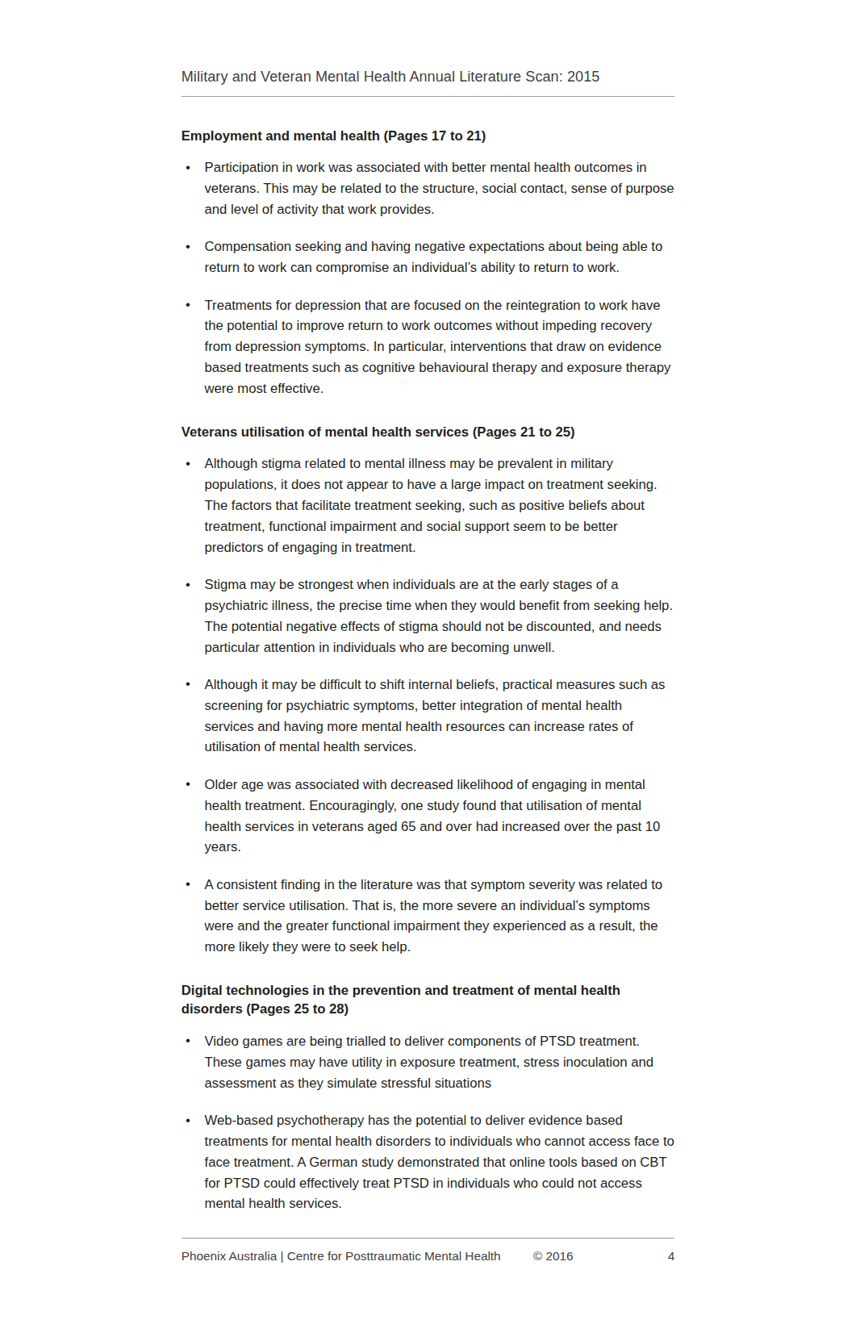Military and Veteran Mental Health Annual Literature Scan: 2015
Employment and mental health (Pages 17 to 21)
Participation in work was associated with better mental health outcomes in veterans. This may be related to the structure, social contact, sense of purpose and level of activity that work provides.
Compensation seeking and having negative expectations about being able to return to work can compromise an individual’s ability to return to work.
Treatments for depression that are focused on the reintegration to work have the potential to improve return to work outcomes without impeding recovery from depression symptoms. In particular, interventions that draw on evidence based treatments such as cognitive behavioural therapy and exposure therapy were most effective.
Veterans utilisation of mental health services (Pages 21 to 25)
Although stigma related to mental illness may be prevalent in military populations, it does not appear to have a large impact on treatment seeking. The factors that facilitate treatment seeking, such as positive beliefs about treatment, functional impairment and social support seem to be better predictors of engaging in treatment.
Stigma may be strongest when individuals are at the early stages of a psychiatric illness, the precise time when they would benefit from seeking help. The potential negative effects of stigma should not be discounted, and needs particular attention in individuals who are becoming unwell.
Although it may be difficult to shift internal beliefs, practical measures such as screening for psychiatric symptoms, better integration of mental health services and having more mental health resources can increase rates of utilisation of mental health services.
Older age was associated with decreased likelihood of engaging in mental health treatment. Encouragingly, one study found that utilisation of mental health services in veterans aged 65 and over had increased over the past 10 years.
A consistent finding in the literature was that symptom severity was related to better service utilisation. That is, the more severe an individual’s symptoms were and the greater functional impairment they experienced as a result, the more likely they were to seek help.
Digital technologies in the prevention and treatment of mental health disorders (Pages 25 to 28)
Video games are being trialled to deliver components of PTSD treatment. These games may have utility in exposure treatment, stress inoculation and assessment as they simulate stressful situations
Web-based psychotherapy has the potential to deliver evidence based treatments for mental health disorders to individuals who cannot access face to face treatment. A German study demonstrated that online tools based on CBT for PTSD could effectively treat PTSD in individuals who could not access mental health services.
Phoenix Australia | Centre for Posttraumatic Mental Health© 2016
4